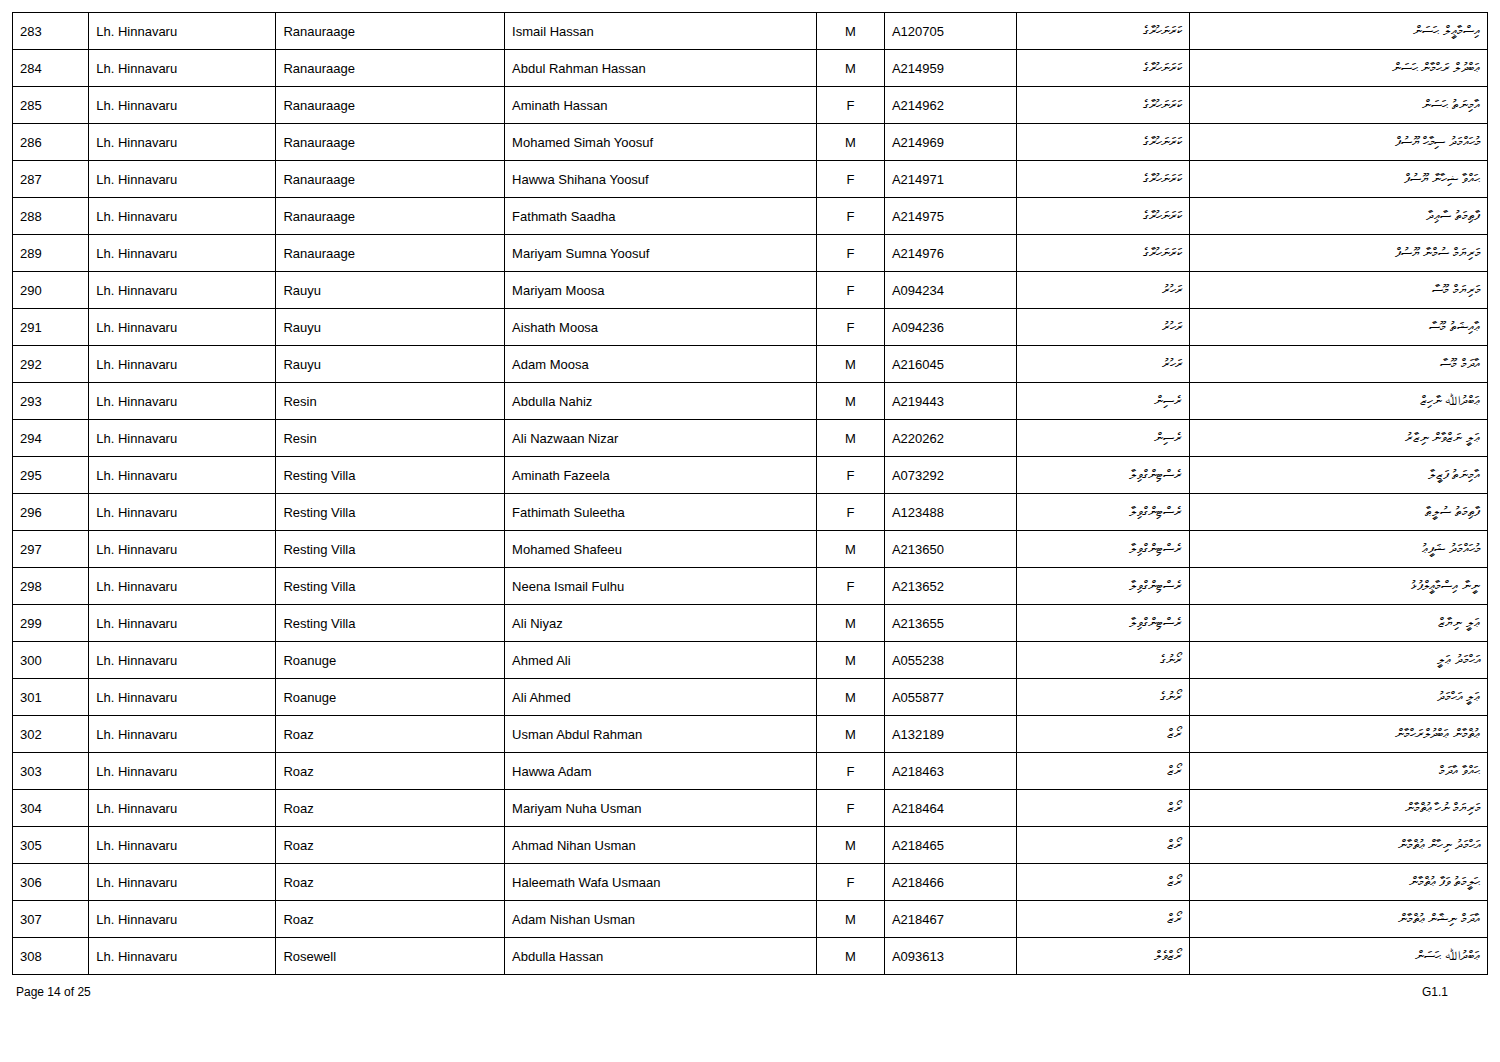| 283 | Lh. Hinnavaru | Ranauraage | Ismail Hassan | M | A120705 | ކަރަނަހުރާގެ | އިސްމާޢީލް ޙަސަން |
| 284 | Lh. Hinnavaru | Ranauraage | Abdul Rahman Hassan | M | A214959 | ކަރަނަހުރާގެ | ޢަބްދުލް ރަޙްމާން ޙަސަން |
| 285 | Lh. Hinnavaru | Ranauraage | Aminath Hassan | F | A214962 | ކަރަނަހުރާގެ | އާމިނަތު ޙަސަން |
| 286 | Lh. Hinnavaru | Ranauraage | Mohamed Simah Yoosuf | M | A214969 | ކަރަނަހުރާގެ | މުޙައްމަދު ސިމާޙް ޔޫސުފް |
| 287 | Lh. Hinnavaru | Ranauraage | Hawwa Shihana Yoosuf | F | A214971 | ކަރަނަހުރާގެ | ޙައްވާ ޝިހާނާ ޔޫސުފް |
| 288 | Lh. Hinnavaru | Ranauraage | Fathmath Saadha | F | A214975 | ކަރަނަހުރާގެ | ފާޠިމަތު ސާޢިދާ |
| 289 | Lh. Hinnavaru | Ranauraage | Mariyam Sumna Yoosuf | F | A214976 | ކަރަނަހުރާގެ | މަރިޔަމް ސުމްނާ ޔޫސުފް |
| 290 | Lh. Hinnavaru | Rauyu | Mariyam Moosa | F | A094234 | ރަހުރު | މަރިޔަމް މޫސާ |
| 291 | Lh. Hinnavaru | Rauyu | Aishath Moosa | F | A094236 | ރަހުރު | ޢާއިޝަތު މޫސާ |
| 292 | Lh. Hinnavaru | Rauyu | Adam Moosa | M | A216045 | ރަހުރު | އާދަމް މޫސާ |
| 293 | Lh. Hinnavaru | Resin | Abdulla Nahiz | M | A219443 | ރެސިން | ޢަބްދުﷲ ނާހިޒް |
| 294 | Lh. Hinnavaru | Resin | Ali Nazwaan Nizar | M | A220262 | ރެސިން | ޢަލީ ނަޒްވާން ނިޒާރު |
| 295 | Lh. Hinnavaru | Resting Villa | Aminath Fazeela | F | A073292 | ރެސްޓިންގްވިލާ | އާމިނަތު ފަޒީލާ |
| 296 | Lh. Hinnavaru | Resting Villa | Fathimath Suleetha | F | A123488 | ރެސްޓިންގްވިލާ | ފާޠިމަތު ސުލީޠާ |
| 297 | Lh. Hinnavaru | Resting Villa | Mohamed Shafeeu | M | A213650 | ރެސްޓިންގްވިލާ | މުޙައްމަދު ޝަފީޢު |
| 298 | Lh. Hinnavaru | Resting Villa | Neena Ismail Fulhu | F | A213652 | ރެސްޓިންގްވިލާ | ނީނާ އިސްމާޢީލްފުޅު |
| 299 | Lh. Hinnavaru | Resting Villa | Ali Niyaz | M | A213655 | ރެސްޓިންގްވިލާ | ޢަލީ ނިޔާޒް |
| 300 | Lh. Hinnavaru | Roanuge | Ahmed Ali | M | A055238 | ރޯނުގެ | އަޙްމަދު ޢަލީ |
| 301 | Lh. Hinnavaru | Roanuge | Ali Ahmed | M | A055877 | ރޯނުގެ | ޢަލީ އަޙްމަދު |
| 302 | Lh. Hinnavaru | Roaz | Usman Abdul Rahman | M | A132189 | ރޯޒް | ޢުޘްމާން ޢަބްދުލްރަޙްމާން |
| 303 | Lh. Hinnavaru | Roaz | Hawwa Adam | F | A218463 | ރޯޒް | ޙައްވާ އާދަމް |
| 304 | Lh. Hinnavaru | Roaz | Mariyam Nuha Usman | F | A218464 | ރޯޒް | މަރިޔަމް ނުހާ ޢުޘްމާން |
| 305 | Lh. Hinnavaru | Roaz | Ahmad Nihan Usman | M | A218465 | ރޯޒް | އަޙްމަދު ނިހާން ޢުޘްމާން |
| 306 | Lh. Hinnavaru | Roaz | Haleemath Wafa Usmaan | F | A218466 | ރޯޒް | ޙަލީމަތު ވަފާ ޢުޘްމާން |
| 307 | Lh. Hinnavaru | Roaz | Adam Nishan Usman | M | A218467 | ރޯޒް | އާދަމް ނިޝާން ޢުޘްމާން |
| 308 | Lh. Hinnavaru | Rosewell | Abdulla Hassan | M | A093613 | ރޯޒްވެލް | ޢަބްދުﷲ ޙަސަން |
Page 14 of 25
G1.1